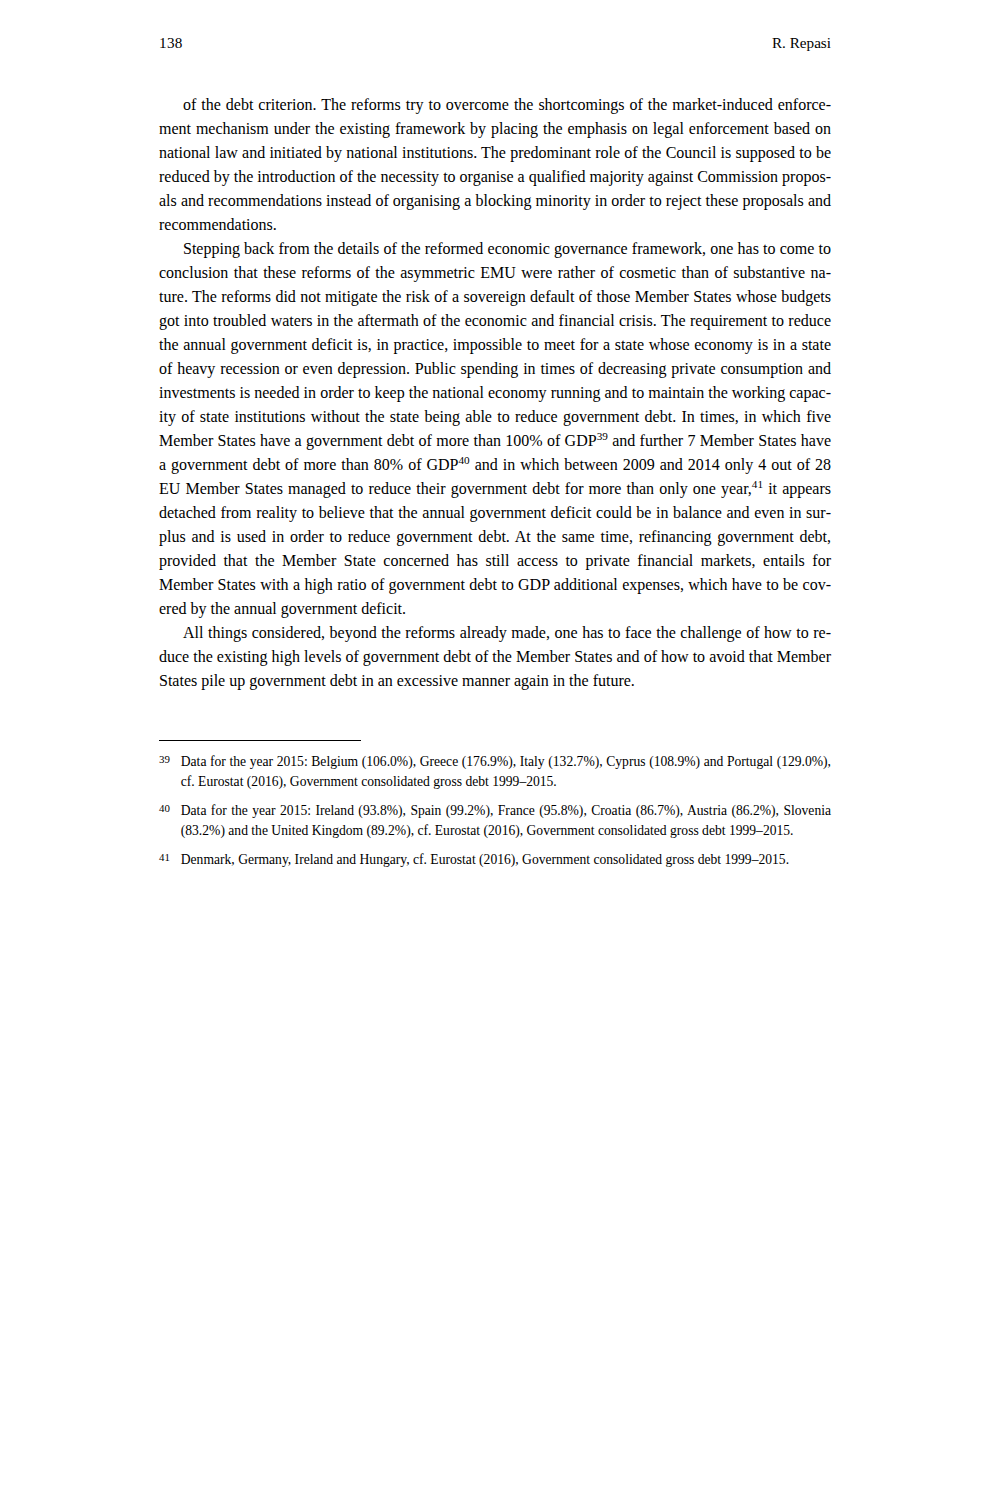138 R. Repasi
of the debt criterion. The reforms try to overcome the shortcomings of the market-induced enforcement mechanism under the existing framework by placing the emphasis on legal enforcement based on national law and initiated by national institutions. The predominant role of the Council is supposed to be reduced by the introduction of the necessity to organise a qualified majority against Commission proposals and recommendations instead of organising a blocking minority in order to reject these proposals and recommendations.
Stepping back from the details of the reformed economic governance framework, one has to come to conclusion that these reforms of the asymmetric EMU were rather of cosmetic than of substantive nature. The reforms did not mitigate the risk of a sovereign default of those Member States whose budgets got into troubled waters in the aftermath of the economic and financial crisis. The requirement to reduce the annual government deficit is, in practice, impossible to meet for a state whose economy is in a state of heavy recession or even depression. Public spending in times of decreasing private consumption and investments is needed in order to keep the national economy running and to maintain the working capacity of state institutions without the state being able to reduce government debt. In times, in which five Member States have a government debt of more than 100% of GDP39 and further 7 Member States have a government debt of more than 80% of GDP40 and in which between 2009 and 2014 only 4 out of 28 EU Member States managed to reduce their government debt for more than only one year,41 it appears detached from reality to believe that the annual government deficit could be in balance and even in surplus and is used in order to reduce government debt. At the same time, refinancing government debt, provided that the Member State concerned has still access to private financial markets, entails for Member States with a high ratio of government debt to GDP additional expenses, which have to be covered by the annual government deficit.
All things considered, beyond the reforms already made, one has to face the challenge of how to reduce the existing high levels of government debt of the Member States and of how to avoid that Member States pile up government debt in an excessive manner again in the future.
39 Data for the year 2015: Belgium (106.0%), Greece (176.9%), Italy (132.7%), Cyprus (108.9%) and Portugal (129.0%), cf. Eurostat (2016), Government consolidated gross debt 1999–2015.
40 Data for the year 2015: Ireland (93.8%), Spain (99.2%), France (95.8%), Croatia (86.7%), Austria (86.2%), Slovenia (83.2%) and the United Kingdom (89.2%), cf. Eurostat (2016), Government consolidated gross debt 1999–2015.
41 Denmark, Germany, Ireland and Hungary, cf. Eurostat (2016), Government consolidated gross debt 1999–2015.